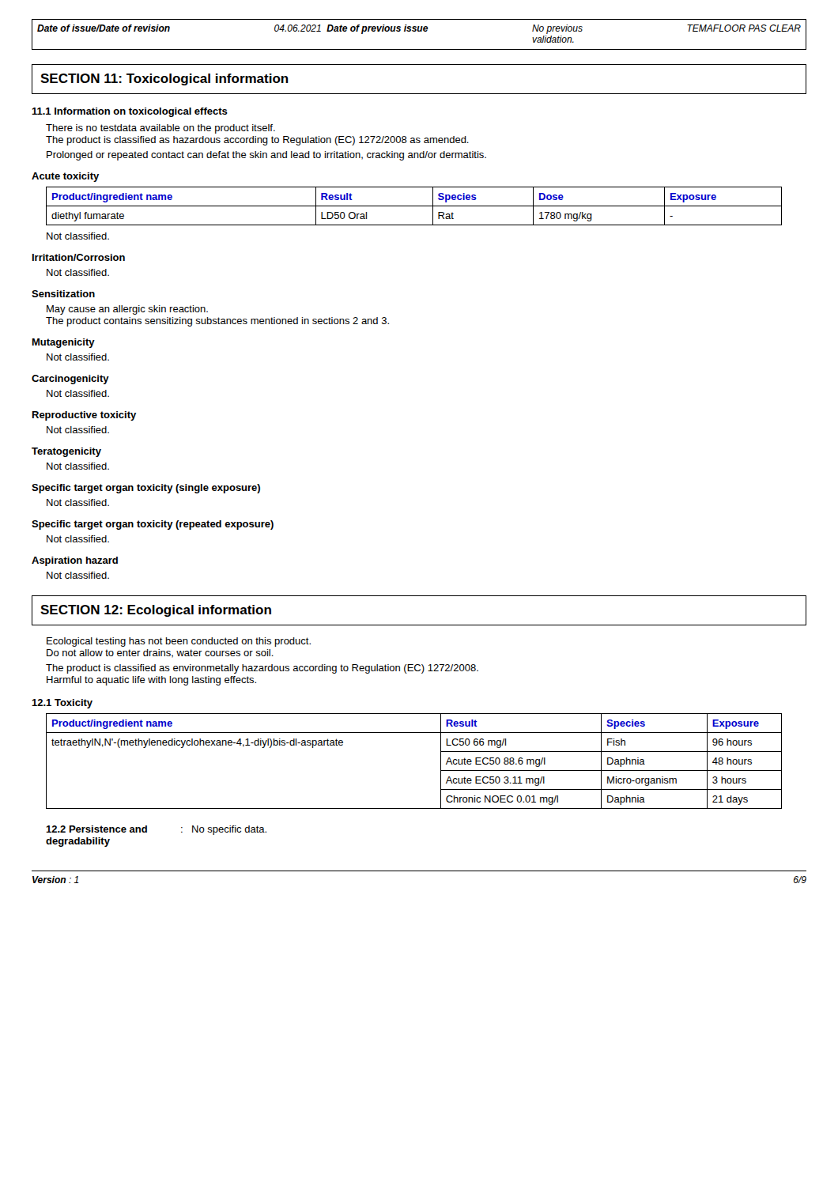Date of issue/Date of revision
04.06.2021 Date of previous issue
No previous
validation.
TEMAFLOOR PAS CLEAR
SECTION 11: Toxicological information
11.1 Information on toxicological effects
There is no testdata available on the product itself.
The product is classified as hazardous according to Regulation (EC) 1272/2008 as amended.
Prolonged or repeated contact can defat the skin and lead to irritation, cracking and/or dermatitis.
Acute toxicity
| Product/ingredient name | Result | Species | Dose | Exposure |
| --- | --- | --- | --- | --- |
| diethyl fumarate | LD50 Oral | Rat | 1780 mg/kg | - |
Not classified.
Irritation/Corrosion
Not classified.
Sensitization
May cause an allergic skin reaction.
The product contains sensitizing substances mentioned in sections 2 and 3.
Mutagenicity
Not classified.
Carcinogenicity
Not classified.
Reproductive toxicity
Not classified.
Teratogenicity
Not classified.
Specific target organ toxicity (single exposure)
Not classified.
Specific target organ toxicity (repeated exposure)
Not classified.
Aspiration hazard
Not classified.
SECTION 12: Ecological information
Ecological testing has not been conducted on this product.
Do not allow to enter drains, water courses or soil.
The product is classified as environmetally hazardous according to Regulation (EC) 1272/2008.
Harmful to aquatic life with long lasting effects.
12.1 Toxicity
| Product/ingredient name | Result | Species | Exposure |
| --- | --- | --- | --- |
| tetraethylN,N'-(methylenedicyclohexane-4,1-diyl)bis-dl-aspartate | LC50 66 mg/l | Fish | 96 hours |
| Acute EC50 88.6 mg/l | Daphnia | 48 hours |
| Acute EC50 3.11 mg/l | Micro-organism | 3 hours |
| Chronic NOEC 0.01 mg/l | Daphnia | 21 days |
12.2 Persistence and
degradability
:
No specific data.
Version : 1
6/9